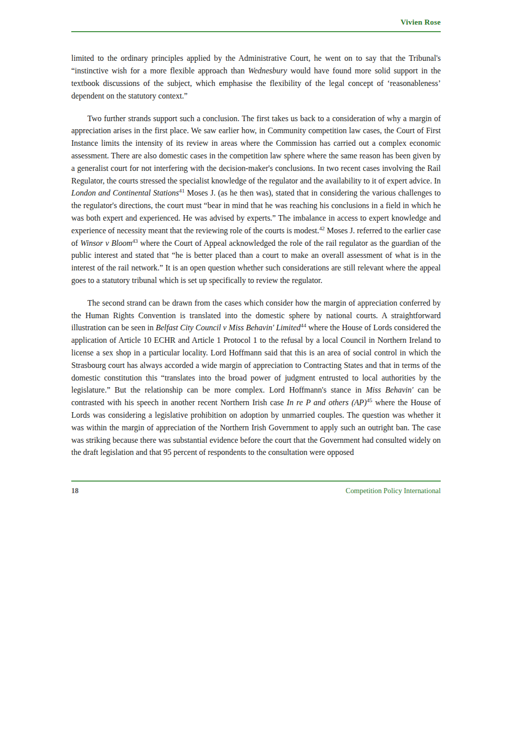Vivien Rose
limited to the ordinary principles applied by the Administrative Court, he went on to say that the Tribunal's “instinctive wish for a more flexible approach than Wednesbury would have found more solid support in the textbook discussions of the subject, which emphasise the flexibility of the legal concept of ‘reasonableness’ dependent on the statutory context.”
Two further strands support such a conclusion. The first takes us back to a consideration of why a margin of appreciation arises in the first place. We saw earlier how, in Community competition law cases, the Court of First Instance limits the intensity of its review in areas where the Commission has carried out a complex economic assessment. There are also domestic cases in the competition law sphere where the same reason has been given by a generalist court for not interfering with the decision-maker's conclusions. In two recent cases involving the Rail Regulator, the courts stressed the specialist knowledge of the regulator and the availability to it of expert advice. In London and Continental Stations41 Moses J. (as he then was), stated that in considering the various challenges to the regulator's directions, the court must “bear in mind that he was reaching his conclusions in a field in which he was both expert and experienced. He was advised by experts.” The imbalance in access to expert knowledge and experience of necessity meant that the reviewing role of the courts is modest.42 Moses J. referred to the earlier case of Winsor v Bloom43 where the Court of Appeal acknowledged the role of the rail regulator as the guardian of the public interest and stated that “he is better placed than a court to make an overall assessment of what is in the interest of the rail network.” It is an open question whether such considerations are still relevant where the appeal goes to a statutory tribunal which is set up specifically to review the regulator.
The second strand can be drawn from the cases which consider how the margin of appreciation conferred by the Human Rights Convention is translated into the domestic sphere by national courts. A straightforward illustration can be seen in Belfast City Council v Miss Behavin' Limited44 where the House of Lords considered the application of Article 10 ECHR and Article 1 Protocol 1 to the refusal by a local Council in Northern Ireland to license a sex shop in a particular locality. Lord Hoffmann said that this is an area of social control in which the Strasbourg court has always accorded a wide margin of appreciation to Contracting States and that in terms of the domestic constitution this “translates into the broad power of judgment entrusted to local authorities by the legislature.” But the relationship can be more complex. Lord Hoffmann's stance in Miss Behavin' can be contrasted with his speech in another recent Northern Irish case In re P and others (AP)45 where the House of Lords was considering a legislative prohibition on adoption by unmarried couples. The question was whether it was within the margin of appreciation of the Northern Irish Government to apply such an outright ban. The case was striking because there was substantial evidence before the court that the Government had consulted widely on the draft legislation and that 95 percent of respondents to the consultation were opposed
18 Competition Policy International